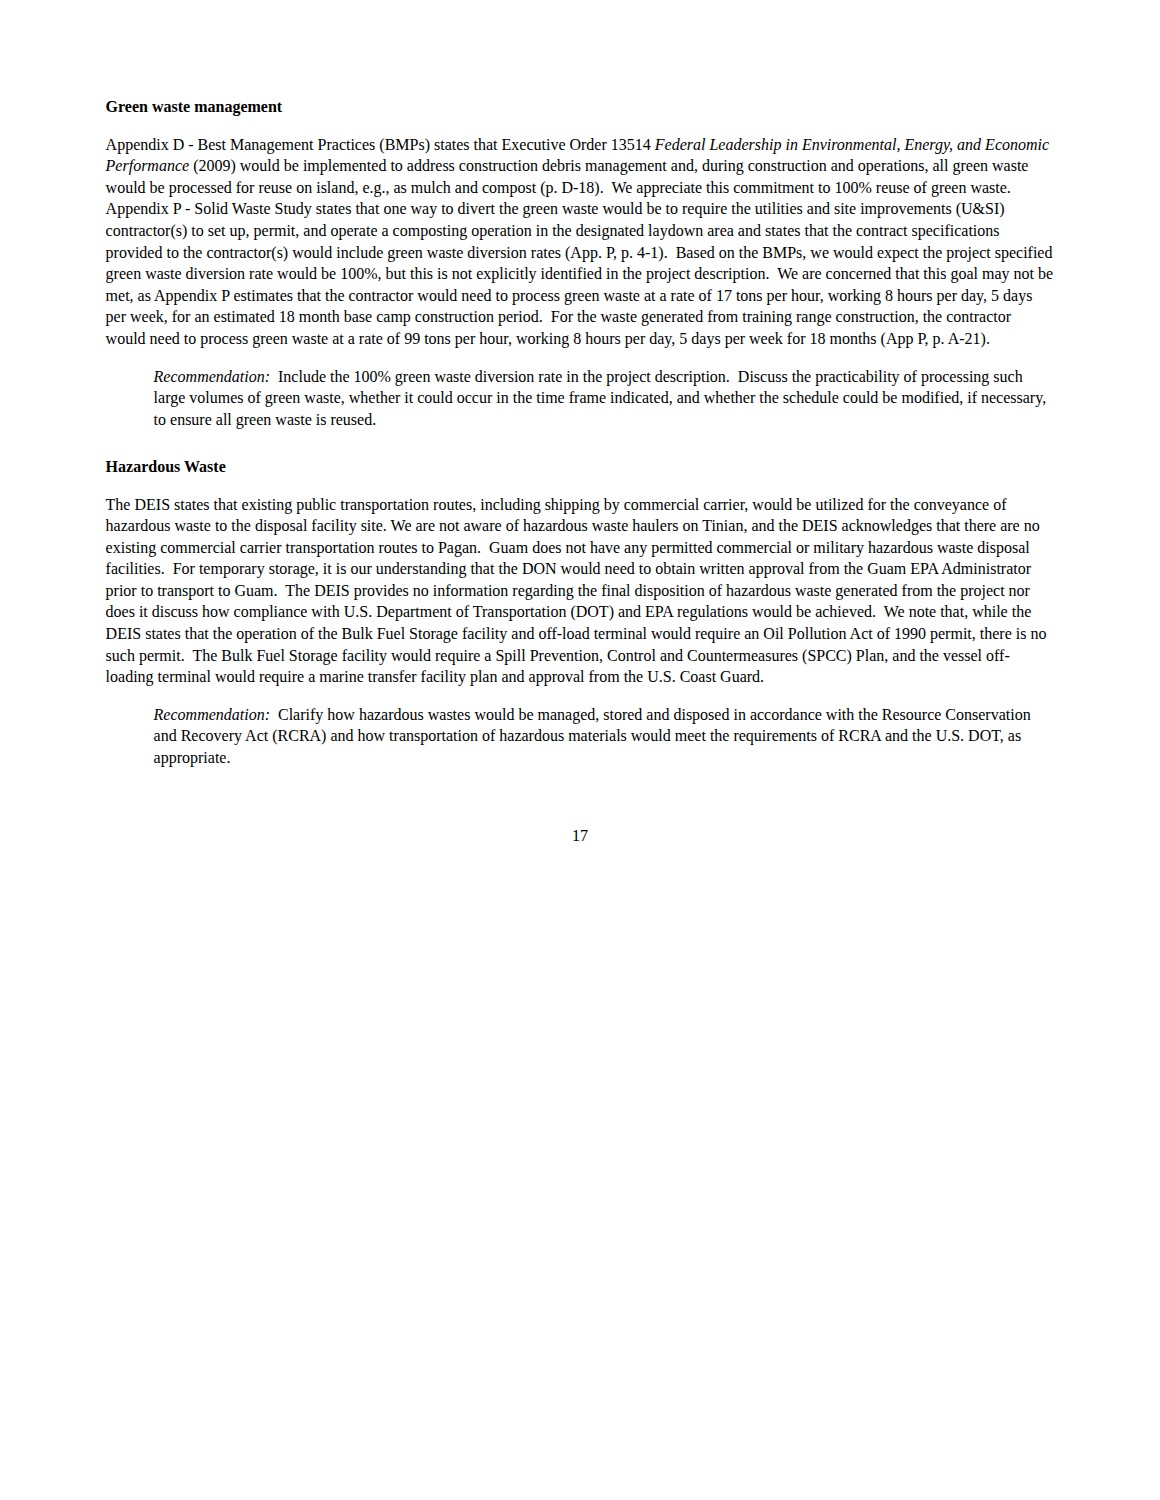Green waste management
Appendix D - Best Management Practices (BMPs) states that Executive Order 13514 Federal Leadership in Environmental, Energy, and Economic Performance (2009) would be implemented to address construction debris management and, during construction and operations, all green waste would be processed for reuse on island, e.g., as mulch and compost (p. D-18). We appreciate this commitment to 100% reuse of green waste. Appendix P - Solid Waste Study states that one way to divert the green waste would be to require the utilities and site improvements (U&SI) contractor(s) to set up, permit, and operate a composting operation in the designated laydown area and states that the contract specifications provided to the contractor(s) would include green waste diversion rates (App. P, p. 4-1). Based on the BMPs, we would expect the project specified green waste diversion rate would be 100%, but this is not explicitly identified in the project description. We are concerned that this goal may not be met, as Appendix P estimates that the contractor would need to process green waste at a rate of 17 tons per hour, working 8 hours per day, 5 days per week, for an estimated 18 month base camp construction period. For the waste generated from training range construction, the contractor would need to process green waste at a rate of 99 tons per hour, working 8 hours per day, 5 days per week for 18 months (App P, p. A-21).
Recommendation: Include the 100% green waste diversion rate in the project description. Discuss the practicability of processing such large volumes of green waste, whether it could occur in the time frame indicated, and whether the schedule could be modified, if necessary, to ensure all green waste is reused.
Hazardous Waste
The DEIS states that existing public transportation routes, including shipping by commercial carrier, would be utilized for the conveyance of hazardous waste to the disposal facility site. We are not aware of hazardous waste haulers on Tinian, and the DEIS acknowledges that there are no existing commercial carrier transportation routes to Pagan. Guam does not have any permitted commercial or military hazardous waste disposal facilities. For temporary storage, it is our understanding that the DON would need to obtain written approval from the Guam EPA Administrator prior to transport to Guam. The DEIS provides no information regarding the final disposition of hazardous waste generated from the project nor does it discuss how compliance with U.S. Department of Transportation (DOT) and EPA regulations would be achieved. We note that, while the DEIS states that the operation of the Bulk Fuel Storage facility and off-load terminal would require an Oil Pollution Act of 1990 permit, there is no such permit. The Bulk Fuel Storage facility would require a Spill Prevention, Control and Countermeasures (SPCC) Plan, and the vessel off-loading terminal would require a marine transfer facility plan and approval from the U.S. Coast Guard.
Recommendation: Clarify how hazardous wastes would be managed, stored and disposed in accordance with the Resource Conservation and Recovery Act (RCRA) and how transportation of hazardous materials would meet the requirements of RCRA and the U.S. DOT, as appropriate.
17